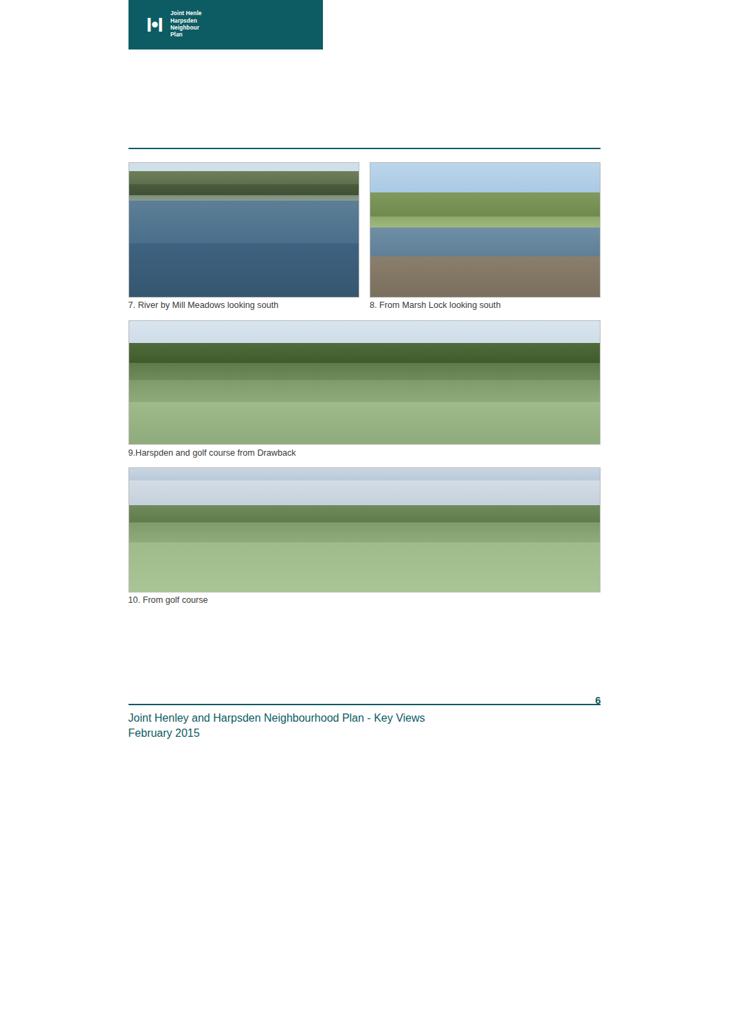I•I
Joint Henle
Harpsden
Neighbour
Plan
7. River by Mill Meadows looking south
8. From Marsh Lock looking south
9.Harspden and golf course from Drawback
10. From golf course
Joint Henley and Harpsden Neighbourhood Plan - Key Views
February 2015
6